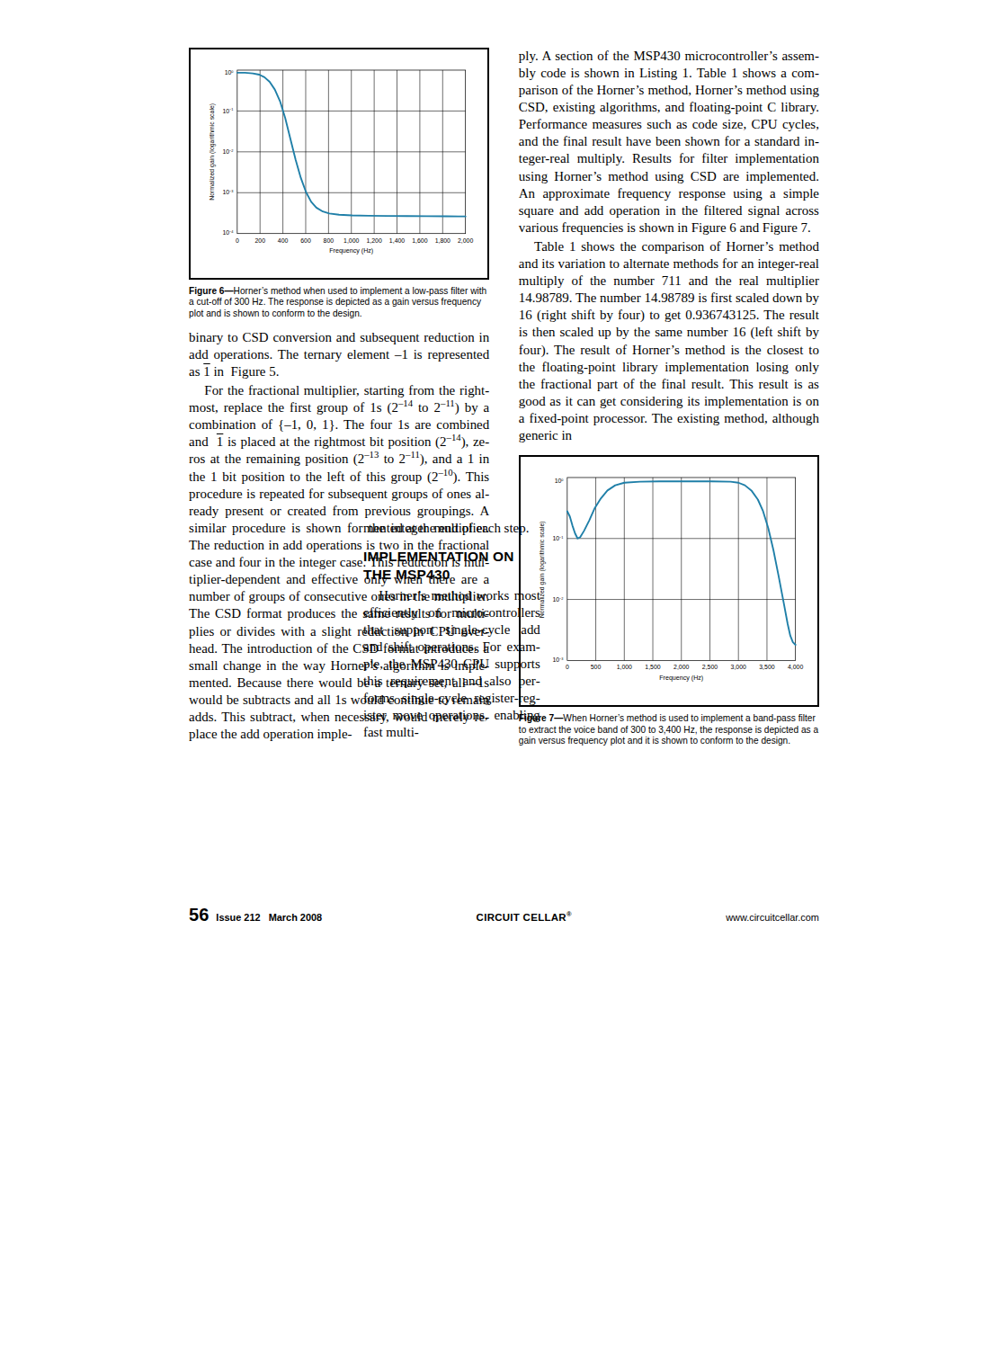100 10−1 10−2 10−3 10−4 0 200 400 600 800 1,000 1,200 1,400 1,600 1,800 2,000 Frequency (Hz) Normalized gain (logarithmic scale)
Figure 6—Horner’s method when used to implement a low-pass filter with a cut-off of 300 Hz. The response is depicted as a gain versus frequency plot and is shown to conform to the design.
binary to CSD conversion and subsequent reduction in add operations. The ternary element –1 is represented as 1 in Figure 5.
For the fractional multiplier, starting from the rightmost, replace the first group of 1s (2–14 to 2–11) by a combination of {–1, 0, 1}. The four 1s are combined and 1 is placed at the rightmost bit position (2–14), zeros at the remaining position (2–13 to 2–11), and a 1 in the 1 bit position to the left of this group (2–10). This procedure is repeated for subsequent groups of ones already present or created from previous groupings. A similar procedure is shown for the integer multiplier. The reduction in add operations is two in the fractional case and four in the integer case. This reduction is multiplier-dependent and effective only when there are a number of groups of consecutive ones in the multiplier. The CSD format produces the same results for multiplies or divides with a slight reduction in CPU overhead. The introduction of the CSD format introduces a small change in the way Horner’s algorithm is implemented. Because there would be a ternary set, all –1s would be subtracts and all 1s would continue to remain adds. This subtract, when necessary, would merely replace the add operation imple-
ply. A section of the MSP430 microcontroller’s assembly code is shown in Listing 1. Table 1 shows a comparison of the Horner’s method, Horner’s method using CSD, existing algorithms, and floating-point C library. Performance measures such as code size, CPU cycles, and the final result have been shown for a standard integer-real multiply. Results for filter implementation using Horner’s method using CSD are implemented. An approximate frequency response using a simple square and add operation in the filtered signal across various frequencies is shown in Figure 6 and Figure 7.
Table 1 shows the comparison of Horner’s method and its variation to alternate methods for an integer-real multiply of the number 711 and the real multiplier 14.98789. The number 14.98789 is first scaled down by 16 (right shift by four) to get 0.936743125. The result is then scaled up by the same number 16 (left shift by four). The result of Horner’s method is the closest to the floating-point library implementation losing only the fractional part of the final result. This result is as good as it can get considering its implementation is on a fixed-point processor. The existing method, although generic in
100 10−1 10−2 10−3 0 500 1,000 1,500 2,000 2,500 3,000 3,500 4,000 Frequency (Hz) Normalized gain (logarithmic scale)
Figure 7—When Horner’s method is used to implement a band-pass filter to extract the voice band of 300 to 3,400 Hz, the response is depicted as a gain versus frequency plot and it is shown to conform to the design.
mented at the end of each step.
IMPLEMENTATION ON THE MSP430
Horner’s method works most efficiently on microcontrollers that support single-cycle add and shift operations. For example, the MSP430 CPU supports this requirement and also performs single-cycle register-register move operations, enabling fast multi-
56 Issue 212 March 2008
CIRCUIT CELLAR®
www.circuitcellar.com